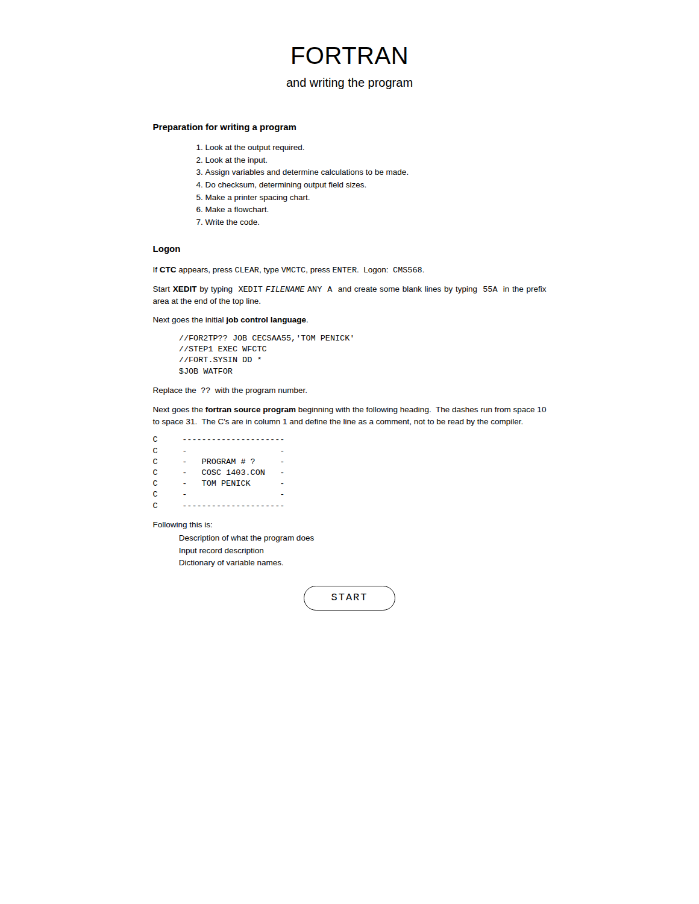FORTRAN
and writing the program
Preparation for writing a program
Look at the output required.
Look at the input.
Assign variables and determine calculations to be made.
Do checksum, determining output field sizes.
Make a printer spacing chart.
Make a flowchart.
Write the code.
Logon
If CTC appears, press CLEAR, type VMCTC, press ENTER. Logon: CMS568.
Start XEDIT by typing XEDIT FILENAME ANY A and create some blank lines by typing 55A in the prefix area at the end of the top line.
Next goes the initial job control language.
//FOR2TP?? JOB CECSAA55,'TOM PENICK'
//STEP1 EXEC WFCTC
//FORT.SYSIN DD *
$JOB WATFOR
Replace the ?? with the program number.
Next goes the fortran source program beginning with the following heading. The dashes run from space 10 to space 31. The C's are in column 1 and define the line as a comment, not to be read by the compiler.
C     ---------------------
C     -                   -
C     -   PROGRAM # ?     -
C     -   COSC 1403.CON   -
C     -   TOM PENICK      -
C     -                   -
C     ---------------------
Following this is:
Description of what the program does
Input record description
Dictionary of variable names.
START